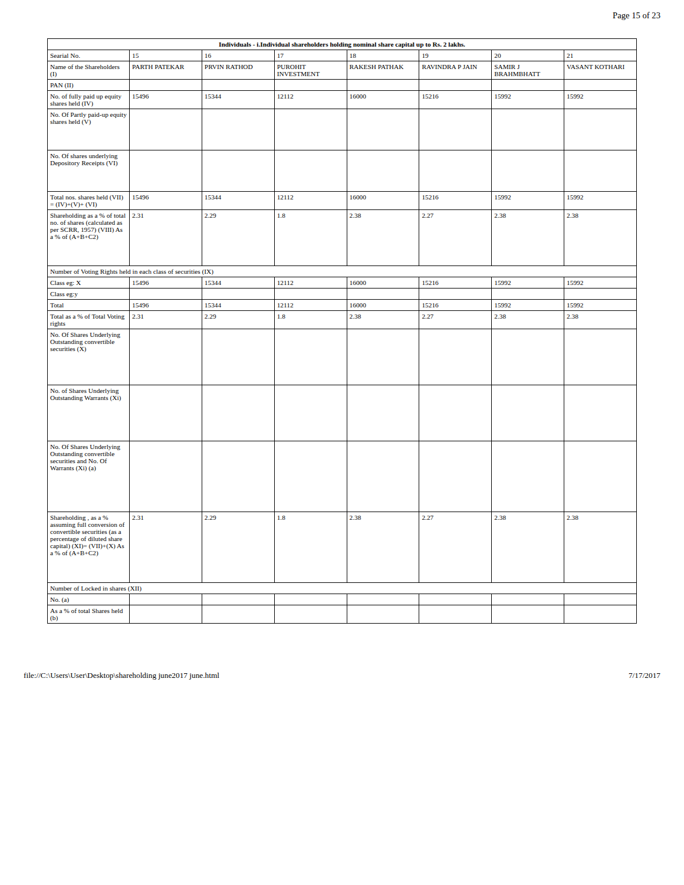Page 15 of 23
| Individuals - i.Individual shareholders holding nominal share capital up to Rs. 2 lakhs. |
| Searial No. | 15 | 16 | 17 | 18 | 19 | 20 | 21 |
| Name of the Shareholders (I) | PARTH PATEKAR | PRVIN RATHOD | PUROHIT INVESTMENT | RAKESH PATHAK | RAVINDRA P JAIN | SAMIR J BRAHMBHATT | VASANT KOTHARI |
| PAN (II) | | | | | | | |
| No. of fully paid up equity shares held (IV) | 15496 | 15344 | 12112 | 16000 | 15216 | 15992 | 15992 |
| No. Of Partly paid-up equity shares held (V) | | | | | | | |
| No. Of shares underlying Depository Receipts (VI) | | | | | | | |
| Total nos. shares held (VII) = (IV)+(V)+ (VI) | 15496 | 15344 | 12112 | 16000 | 15216 | 15992 | 15992 |
| Shareholding as a % of total no. of shares (calculated as per SCRR, 1957) (VIII) As a % of (A+B+C2) | 2.31 | 2.29 | 1.8 | 2.38 | 2.27 | 2.38 | 2.38 |
| Number of Voting Rights held in each class of securities (IX) |
| Class eg: X | 15496 | 15344 | 12112 | 16000 | 15216 | 15992 | 15992 |
| Class eg:y | | | | | | | |
| Total | 15496 | 15344 | 12112 | 16000 | 15216 | 15992 | 15992 |
| Total as a % of Total Voting rights | 2.31 | 2.29 | 1.8 | 2.38 | 2.27 | 2.38 | 2.38 |
| No. Of Shares Underlying Outstanding convertible securities (X) | | | | | | | |
| No. of Shares Underlying Outstanding Warrants (Xi) | | | | | | | |
| No. Of Shares Underlying Outstanding convertible securities and No. Of Warrants (Xi) (a) | | | | | | | |
| Shareholding , as a % assuming full conversion of convertible securities (as a percentage of diluted share capital) (XI)= (VII)+(X) As a % of (A+B+C2) | 2.31 | 2.29 | 1.8 | 2.38 | 2.27 | 2.38 | 2.38 |
| Number of Locked in shares (XII) |
| No. (a) | | | | | | | |
| As a % of total Shares held (b) | | | | | | | |
file://C:\Users\User\Desktop\shareholding june2017 june.html 7/17/2017